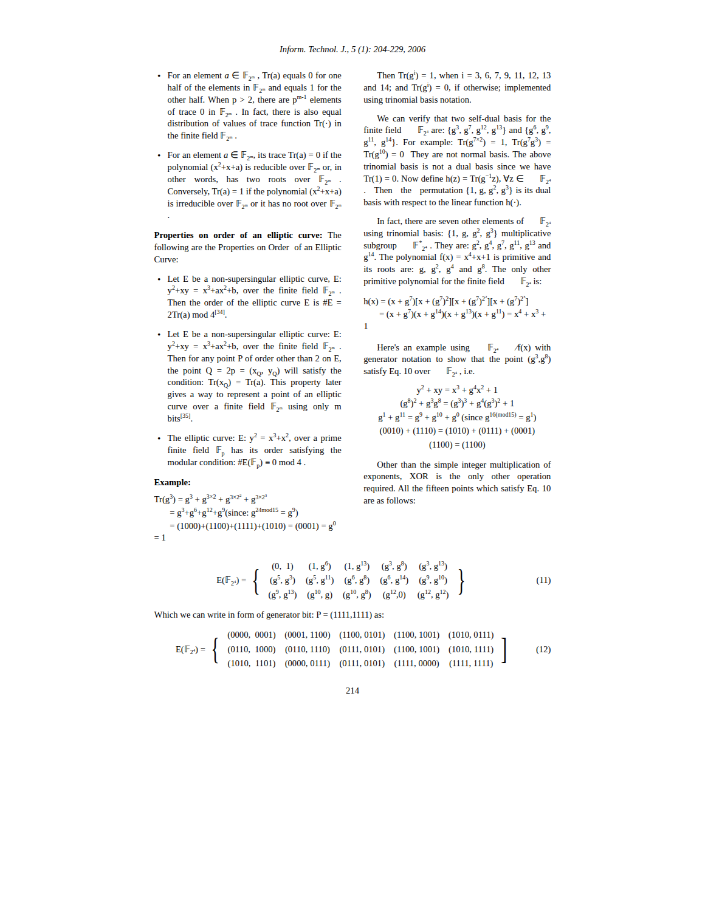Inform. Technol. J., 5 (1): 204-229, 2006
For an element a ∈ 𝔽2m , Tr(a) equals 0 for one half of the elements in 𝔽2m and equals 1 for the other half. When p > 2, there are pm-1 elements of trace 0 in 𝔽2m . In fact, there is also equal distribution of values of trace function Tr(·) in the finite field 𝔽2m .
For an element a ∈ 𝔽2m, its trace Tr(a) = 0 if the polynomial (x2+x+a) is reducible over 𝔽2m or, in other words, has two roots over 𝔽2m . Conversely, Tr(a) = 1 if the polynomial (x2+x+a) is irreducible over 𝔽2m or it has no root over 𝔽2m .
Properties on order of an elliptic curve:
The following are the Properties on Order of an Elliptic Curve:
Let E be a non-supersingular elliptic curve, E: y2+xy = x3+ax2+b, over the finite field 𝔽2m . Then the order of the elliptic curve E is #E = 2Tr(a) mod 4[34].
Let E be a non-supersingular elliptic curve: E: y2+xy = x3+ax2+b, over the finite field 𝔽2m . Then for any point P of order other than 2 on E, the point Q = 2p = (xQ, yQ) will satisfy the condition: Tr(xQ) = Tr(a). This property later gives a way to represent a point of an elliptic curve over a finite field 𝔽2m using only m bits[35].
The elliptic curve: E: y2 = x3+x2, over a prime finite field 𝔽p has its order satisfying the modular condition: #E(𝔽p) ≡ 0 mod 4 .
Example:
Tr(g3) = g3 + g3×2 + g3×22 + g3×23
= g3+g6+g12+g9(since: g24mod15 = g9)
= (1000)+(1100)+(1111)+(1010) = (0001) = g0 = 1
Then Tr(gi) = 1, when i = 3, 6, 7, 9, 11, 12, 13 and 14; and Tr(gi) = 0, if otherwise; implemented using trinomial basis notation.
We can verify that two self-dual basis for the finite field 𝔽24 are: {g3, g7, g12, g13} and {g6, g9, g11, g14}. For example: Tr(g7×2) = 1, Tr(g7g3) = Tr(g10) = 0 They are not normal basis. The above trinomial basis is not a dual basis since we have Tr(1) = 0. Now define h(z) = Tr(g−1z), ∀z ∈ 𝔽24 . Then the permutation {1, g, g2, g3} is its dual basis with respect to the linear function h(·).
In fact, there are seven other elements of 𝔽24 using trinomial basis: {1, g, g2, g3} multiplicative subgroup 𝔽*24 . They are: g2, g4, g7, g11, g13 and g14. The polynomial f(x) = x4+x+1 is primitive and its roots are: g, g2, g4 and g8. The only other primitive polynomial for the finite field 𝔽24 is:
h(x) = (x + g7)[x + (g7)2][x + (g7)22][x + (g7)23]
= (x + g7)(x + g14)(x + g13)(x + g11) = x4 + x3 + 1
Here's an example using 𝔽24 ⁄f(x) with generator notation to show that the point (g3,g8) satisfy Eq. 10 over 𝔽24 , i.e.
y2 + xy = x3 + g4x2 + 1
(g8)2 + g3g8 = (g3)3 + g4(g3)2 + 1
g1 + g11 = g9 + g10 + g0 (since g16(mod15) = g1)
(0010) + (1110) = (1010) + (0111) + (0001)
(1100) = (1100)
Other than the simple integer multiplication of exponents, XOR is the only other operation required. All the fifteen points which satisfy Eq. 10 are as follows:
E(𝔽24) = {
| (0, 1) | (1, g 6 ) | (1, g 13 ) | (g 3 , g 8 ) | (g 3 , g 13 ) |
| (g 5 , g 3 ) | (g 5 , g 11 ) | (g 6 , g 8 ) | (g 6 , g 14 ) | (g 9 , g 10 ) |
| (g 9 , g 13 ) | (g 10 , g) | (g 10 , g 8 ) | (g 12 ,0) | (g 12 , g 12 ) |
}
(11)
Which we can write in form of generator bit: P = (1111,1111) as:
E(𝔽24) = {
| (0000, 0001) | (0001, 1100) | (1100, 0101) | (1100, 1001) | (1010, 0111) |
| (0110, 1000) | (0110, 1110) | (0111, 0101) | (1100, 1001) | (1010, 1111) |
| (1010, 1101) | (0000, 0111) | (0111, 0101) | (1111, 0000) | (1111, 1111) |
]
(12)
214